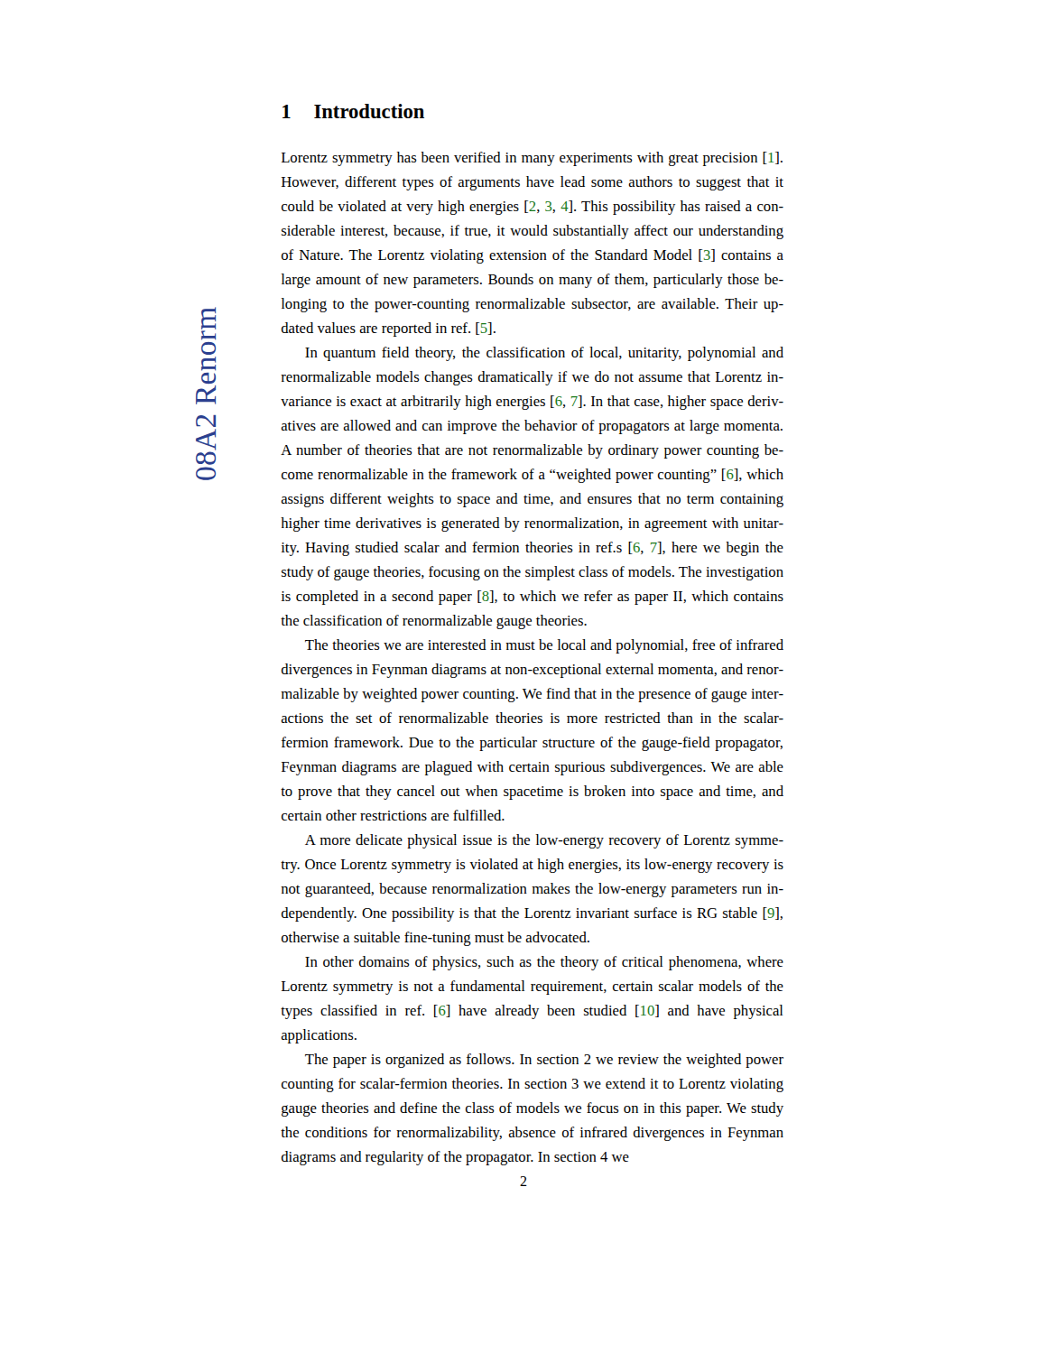08A2 Renorm
1 Introduction
Lorentz symmetry has been verified in many experiments with great precision [1]. However, different types of arguments have lead some authors to suggest that it could be violated at very high energies [2, 3, 4]. This possibility has raised a considerable interest, because, if true, it would substantially affect our understanding of Nature. The Lorentz violating extension of the Standard Model [3] contains a large amount of new parameters. Bounds on many of them, particularly those belonging to the power-counting renormalizable subsector, are available. Their updated values are reported in ref. [5].
In quantum field theory, the classification of local, unitarity, polynomial and renormalizable models changes dramatically if we do not assume that Lorentz invariance is exact at arbitrarily high energies [6, 7]. In that case, higher space derivatives are allowed and can improve the behavior of propagators at large momenta. A number of theories that are not renormalizable by ordinary power counting become renormalizable in the framework of a “weighted power counting” [6], which assigns different weights to space and time, and ensures that no term containing higher time derivatives is generated by renormalization, in agreement with unitarity. Having studied scalar and fermion theories in ref.s [6, 7], here we begin the study of gauge theories, focusing on the simplest class of models. The investigation is completed in a second paper [8], to which we refer as paper II, which contains the classification of renormalizable gauge theories.
The theories we are interested in must be local and polynomial, free of infrared divergences in Feynman diagrams at non-exceptional external momenta, and renormalizable by weighted power counting. We find that in the presence of gauge interactions the set of renormalizable theories is more restricted than in the scalar-fermion framework. Due to the particular structure of the gauge-field propagator, Feynman diagrams are plagued with certain spurious subdivergences. We are able to prove that they cancel out when spacetime is broken into space and time, and certain other restrictions are fulfilled.
A more delicate physical issue is the low-energy recovery of Lorentz symmetry. Once Lorentz symmetry is violated at high energies, its low-energy recovery is not guaranteed, because renormalization makes the low-energy parameters run independently. One possibility is that the Lorentz invariant surface is RG stable [9], otherwise a suitable fine-tuning must be advocated.
In other domains of physics, such as the theory of critical phenomena, where Lorentz symmetry is not a fundamental requirement, certain scalar models of the types classified in ref. [6] have already been studied [10] and have physical applications.
The paper is organized as follows. In section 2 we review the weighted power counting for scalar-fermion theories. In section 3 we extend it to Lorentz violating gauge theories and define the class of models we focus on in this paper. We study the conditions for renormalizability, absence of infrared divergences in Feynman diagrams and regularity of the propagator. In section 4 we
2